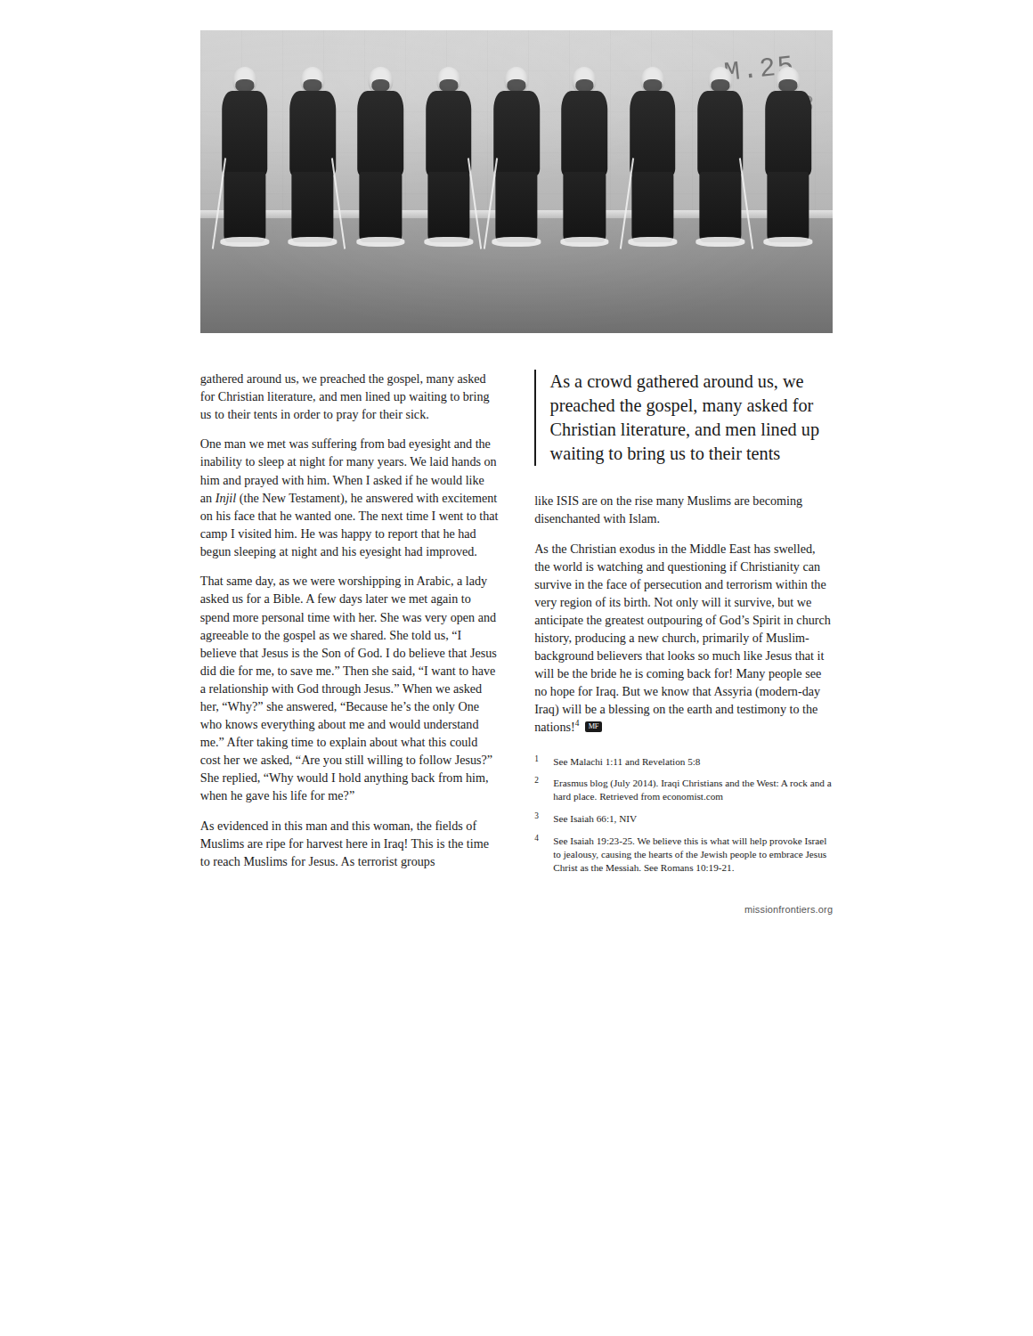M.25
78
gathered around us, we preached the gospel, many asked for Christian literature, and men lined up waiting to bring us to their tents in order to pray for their sick.
One man we met was suffering from bad eyesight and the inability to sleep at night for many years. We laid hands on him and prayed with him. When I asked if he would like an Injil (the New Testament), he answered with excitement on his face that he wanted one. The next time I went to that camp I visited him. He was happy to report that he had begun sleeping at night and his eyesight had improved.
That same day, as we were worshipping in Arabic, a lady asked us for a Bible. A few days later we met again to spend more personal time with her. She was very open and agreeable to the gospel as we shared. She told us, “I believe that Jesus is the Son of God. I do believe that Jesus did die for me, to save me.” Then she said, “I want to have a relationship with God through Jesus.” When we asked her, “Why?” she answered, “Because he’s the only One who knows everything about me and would understand me.” After taking time to explain about what this could cost her we asked, “Are you still willing to follow Jesus?” She replied, “Why would I hold anything back from him, when he gave his life for me?”
As evidenced in this man and this woman, the fields of Muslims are ripe for harvest here in Iraq! This is the time to reach Muslims for Jesus. As terrorist groups
As a crowd gathered around us, we preached the gospel, many asked for Christian literature, and men lined up waiting to bring us to their tents
like ISIS are on the rise many Muslims are becoming disenchanted with Islam.
As the Christian exodus in the Middle East has swelled, the world is watching and questioning if Christianity can survive in the face of persecution and terrorism within the very region of its birth. Not only will it survive, but we anticipate the greatest outpouring of God’s Spirit in church history, producing a new church, primarily of Muslim-background believers that looks so much like Jesus that it will be the bride he is coming back for! Many people see no hope for Iraq. But we know that Assyria (modern-day Iraq) will be a blessing on the earth and testimony to the nations!4
See Malachi 1:11 and Revelation 5:8
Erasmus blog (July 2014). Iraqi Christians and the West: A rock and a hard place. Retrieved from economist.com
See Isaiah 66:1, NIV
See Isaiah 19:23-25. We believe this is what will help provoke Israel to jealousy, causing the hearts of the Jewish people to embrace Jesus Christ as the Messiah. See Romans 10:19-21.
missionfrontiers.org